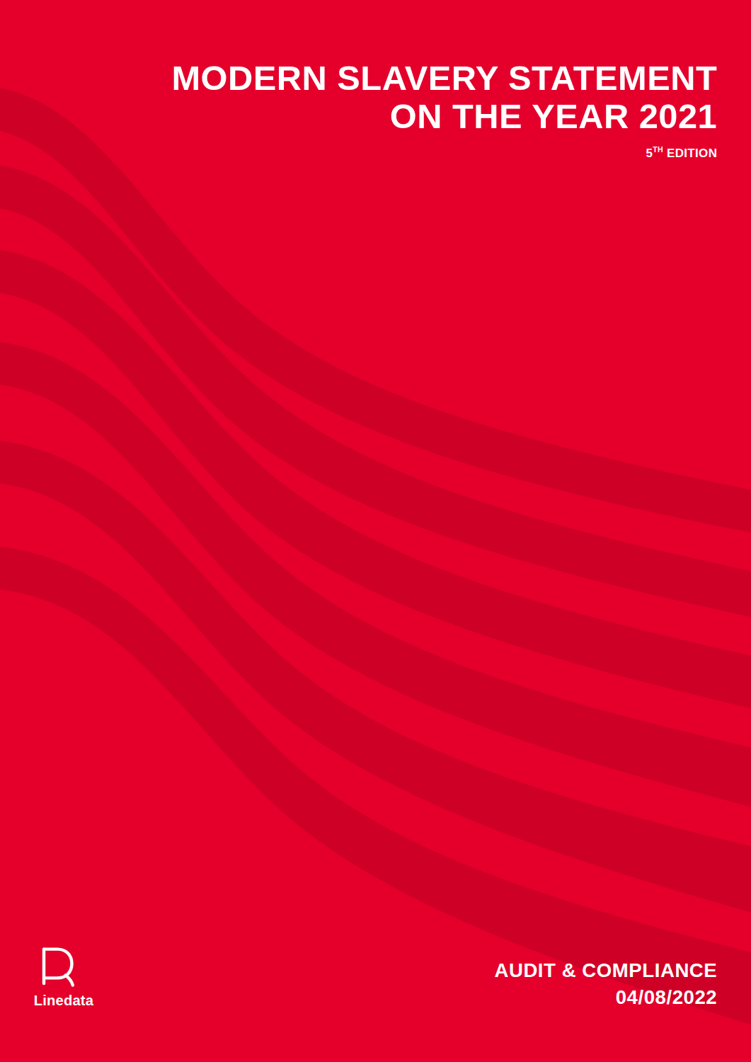Modern Slavery Statement on the Year 2021
5th Edition
Linedata
Audit & Compliance
04/08/2022